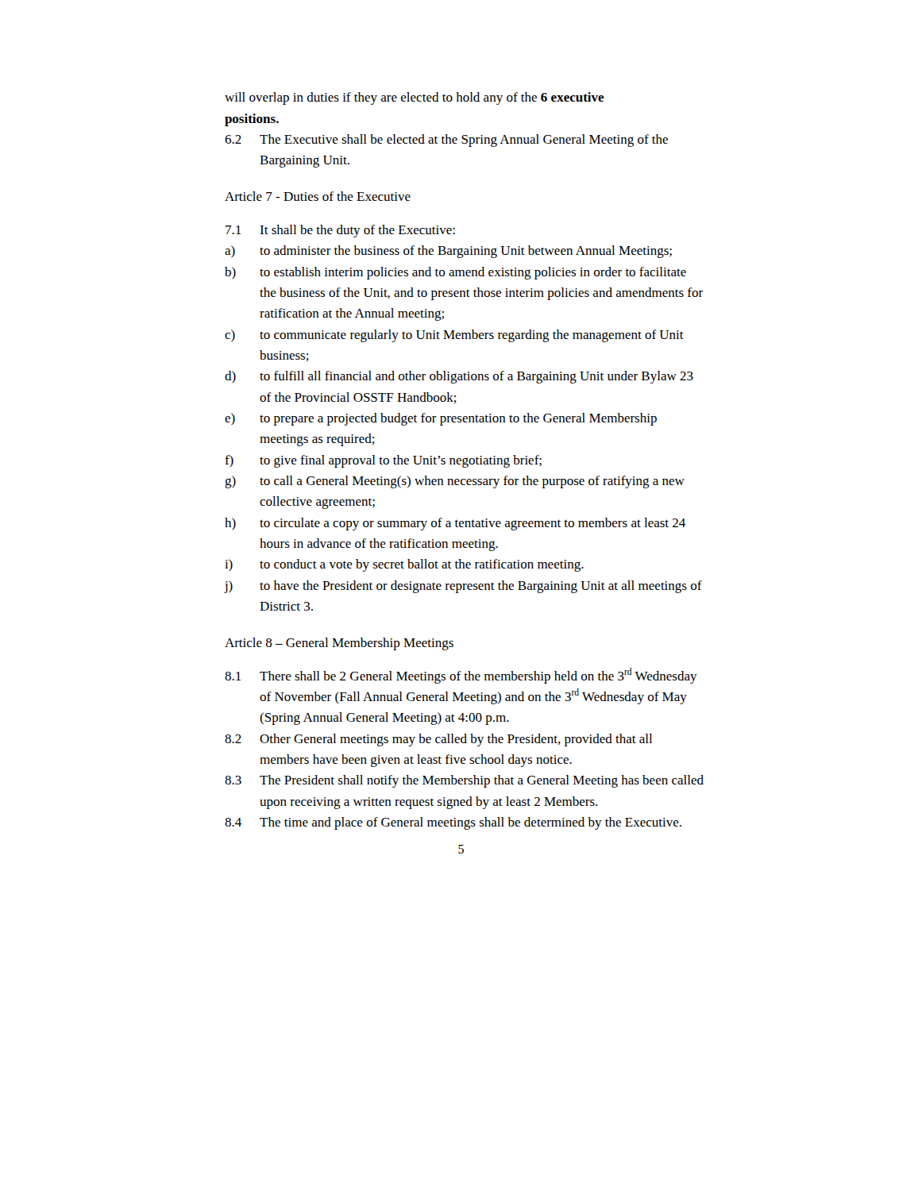will overlap in duties if they are elected to hold any of the 6 executive
positions.
6.2 The Executive shall be elected at the Spring Annual General Meeting of the Bargaining Unit.
Article 7 - Duties of the Executive
7.1 It shall be the duty of the Executive:
a) to administer the business of the Bargaining Unit between Annual Meetings;
b) to establish interim policies and to amend existing policies in order to facilitate the business of the Unit, and to present those interim policies and amendments for ratification at the Annual meeting;
c) to communicate regularly to Unit Members regarding the management of Unit business;
d) to fulfill all financial and other obligations of a Bargaining Unit under Bylaw 23 of the Provincial OSSTF Handbook;
e) to prepare a projected budget for presentation to the General Membership meetings as required;
f) to give final approval to the Unit’s negotiating brief;
g) to call a General Meeting(s) when necessary for the purpose of ratifying a new collective agreement;
h) to circulate a copy or summary of a tentative agreement to members at least 24 hours in advance of the ratification meeting.
i) to conduct a vote by secret ballot at the ratification meeting.
j) to have the President or designate represent the Bargaining Unit at all meetings of District 3.
Article 8 – General Membership Meetings
8.1 There shall be 2 General Meetings of the membership held on the 3rd Wednesday of November (Fall Annual General Meeting) and on the 3rd Wednesday of May (Spring Annual General Meeting) at 4:00 p.m.
8.2 Other General meetings may be called by the President, provided that all members have been given at least five school days notice.
8.3 The President shall notify the Membership that a General Meeting has been called upon receiving a written request signed by at least 2 Members.
8.4 The time and place of General meetings shall be determined by the Executive.
5